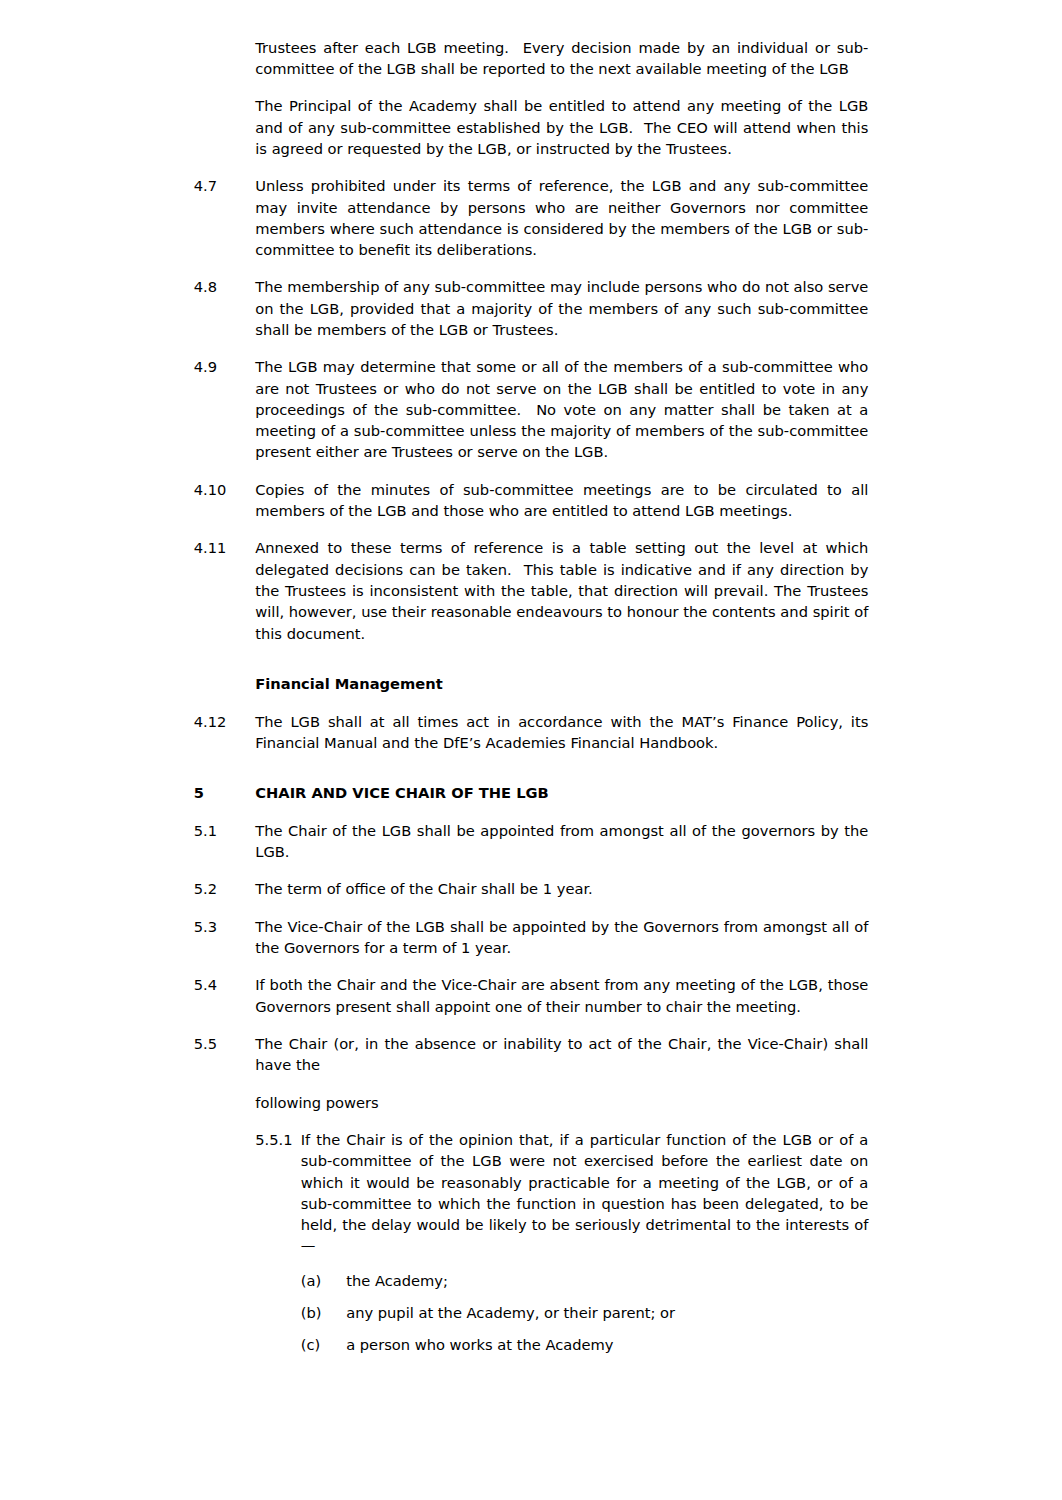Trustees after each LGB meeting. Every decision made by an individual or sub-committee of the LGB shall be reported to the next available meeting of the LGB
The Principal of the Academy shall be entitled to attend any meeting of the LGB and of any sub-committee established by the LGB. The CEO will attend when this is agreed or requested by the LGB, or instructed by the Trustees.
4.7
Unless prohibited under its terms of reference, the LGB and any sub-committee may invite attendance by persons who are neither Governors nor committee members where such attendance is considered by the members of the LGB or sub-committee to benefit its deliberations.
4.8
The membership of any sub-committee may include persons who do not also serve on the LGB, provided that a majority of the members of any such sub-committee shall be members of the LGB or Trustees.
4.9
The LGB may determine that some or all of the members of a sub-committee who are not Trustees or who do not serve on the LGB shall be entitled to vote in any proceedings of the sub-committee. No vote on any matter shall be taken at a meeting of a sub-committee unless the majority of members of the sub-committee present either are Trustees or serve on the LGB.
4.10
Copies of the minutes of sub-committee meetings are to be circulated to all members of the LGB and those who are entitled to attend LGB meetings.
4.11
Annexed to these terms of reference is a table setting out the level at which delegated decisions can be taken. This table is indicative and if any direction by the Trustees is inconsistent with the table, that direction will prevail. The Trustees will, however, use their reasonable endeavours to honour the contents and spirit of this document.
Financial Management
4.12
The LGB shall at all times act in accordance with the MAT’s Finance Policy, its Financial Manual and the DfE’s Academies Financial Handbook.
5
Chair and Vice Chair of the LGB
5.1
The Chair of the LGB shall be appointed from amongst all of the governors by the LGB.
5.2
The term of office of the Chair shall be 1 year.
5.3
The Vice-Chair of the LGB shall be appointed by the Governors from amongst all of the Governors for a term of 1 year.
5.4
If both the Chair and the Vice-Chair are absent from any meeting of the LGB, those Governors present shall appoint one of their number to chair the meeting.
5.5
The Chair (or, in the absence or inability to act of the Chair, the Vice-Chair) shall have the
following powers
5.5.1
If the Chair is of the opinion that, if a particular function of the LGB or of a sub-committee of the LGB were not exercised before the earliest date on which it would be reasonably practicable for a meeting of the LGB, or of a sub-committee to which the function in question has been delegated, to be held, the delay would be likely to be seriously detrimental to the interests of—
(a)
the Academy;
(b)
any pupil at the Academy, or their parent; or
(c)
a person who works at the Academy